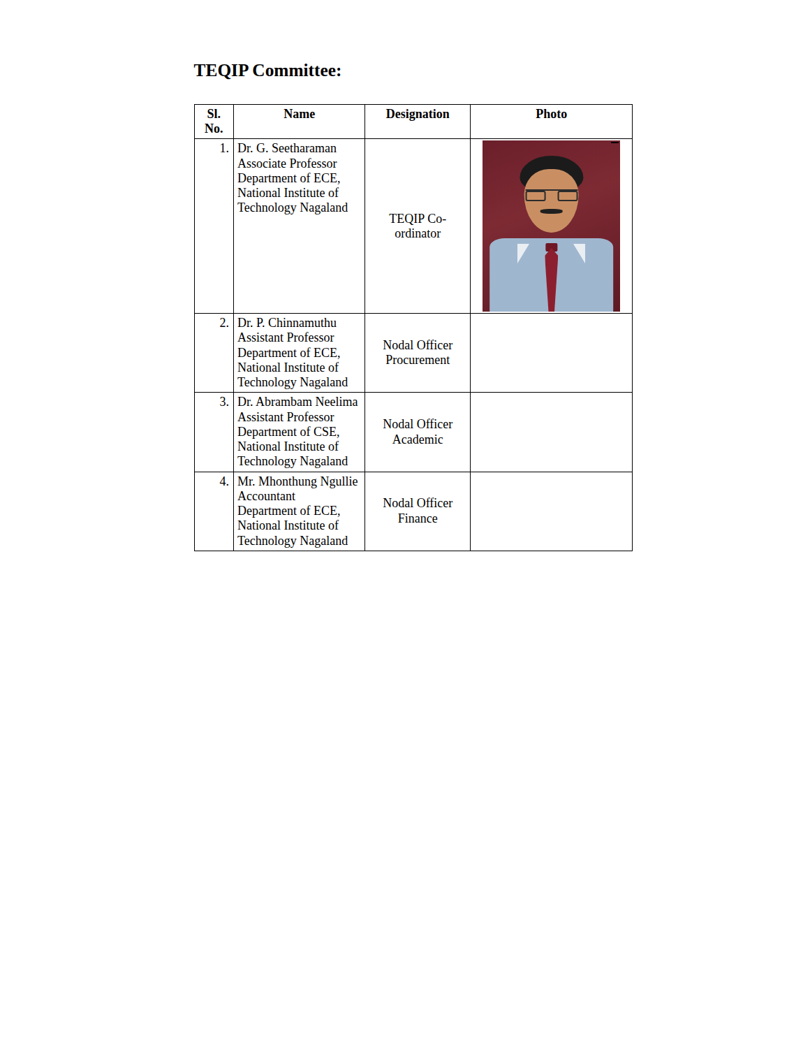TEQIP Committee:
| Sl. No. | Name | Designation | Photo |
| --- | --- | --- | --- |
| 1. | Dr. G. Seetharaman Associate Professor Department of ECE, National Institute of Technology Nagaland | TEQIP Co- ordinator | |
| 2. | Dr. P. Chinnamuthu Assistant Professor Department of ECE, National Institute of Technology Nagaland | Nodal Officer Procurement | |
| 3. | Dr. Abrambam Neelima Assistant Professor Department of CSE, National Institute of Technology Nagaland | Nodal Officer Academic | |
| 4. | Mr. Mhonthung Ngullie Accountant Department of ECE, National Institute of Technology Nagaland | Nodal Officer Finance | |